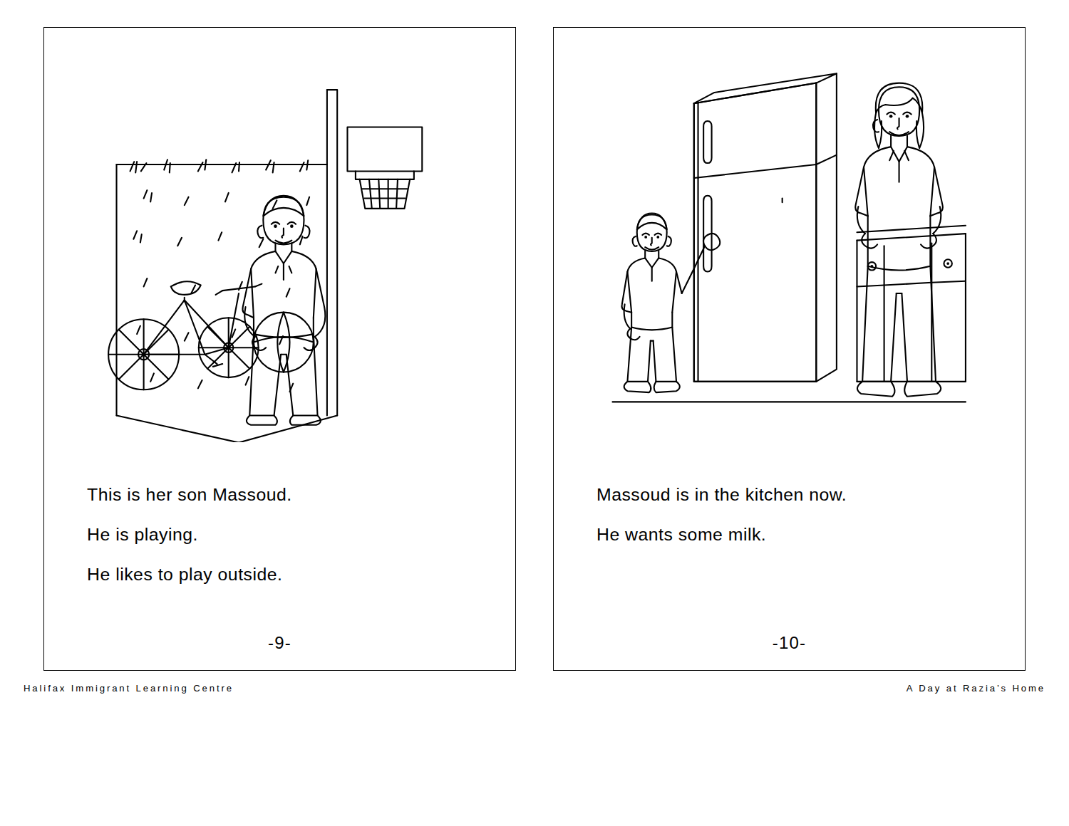Massoud playing outside Line drawing of a boy standing outdoors holding a ball. A bicycle leans on the grass behind him, and a basketball hoop is mounted on the wall of the house beside him.
This is her son Massoud.
He is playing.
He likes to play outside.
-9-
Massoud in the kitchen Line drawing of a boy standing beside a refrigerator, holding the door handle, while a woman stands at the kitchen counter looking at him.
Massoud is in the kitchen now.
He wants some milk.
-10-
Halifax Immigrant Learning Centre A Day at Razia’s Home